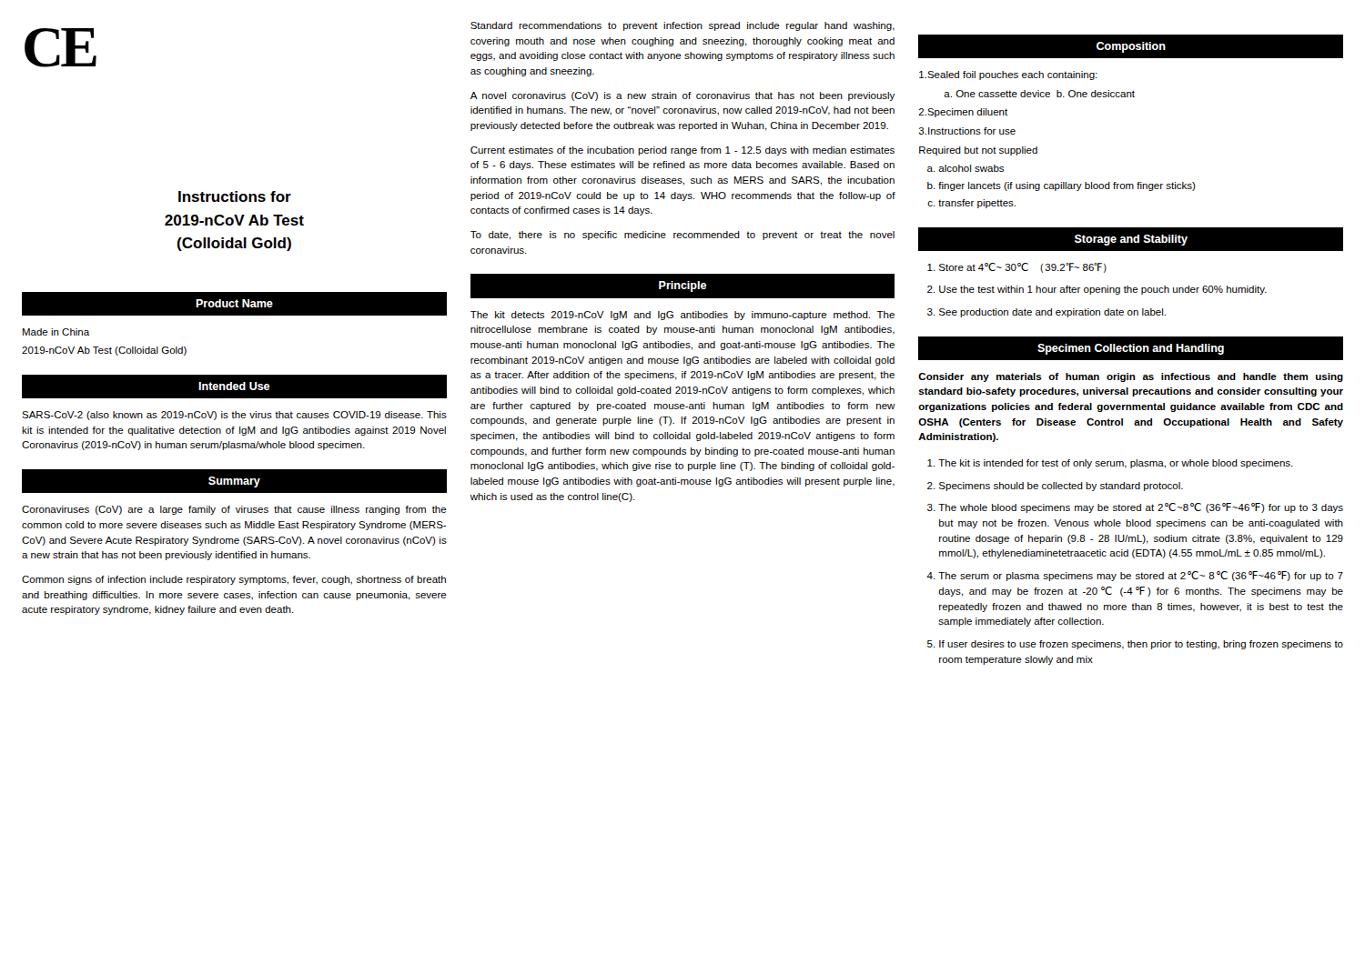CE
Instructions for
2019-nCoV Ab Test
(Colloidal Gold)
Product Name
Made in China
2019-nCoV Ab Test (Colloidal Gold)
Intended Use
SARS-CoV-2 (also known as 2019-nCoV) is the virus that causes COVID-19 disease. This kit is intended for the qualitative detection of IgM and IgG antibodies against 2019 Novel Coronavirus (2019-nCoV) in human serum/plasma/whole blood specimen.
Summary
Coronaviruses (CoV) are a large family of viruses that cause illness ranging from the common cold to more severe diseases such as Middle East Respiratory Syndrome (MERS-CoV) and Severe Acute Respiratory Syndrome (SARS-CoV). A novel coronavirus (nCoV) is a new strain that has not been previously identified in humans.
Common signs of infection include respiratory symptoms, fever, cough, shortness of breath and breathing difficulties. In more severe cases, infection can cause pneumonia, severe acute respiratory syndrome, kidney failure and even death.
Standard recommendations to prevent infection spread include regular hand washing, covering mouth and nose when coughing and sneezing, thoroughly cooking meat and eggs, and avoiding close contact with anyone showing symptoms of respiratory illness such as coughing and sneezing.
A novel coronavirus (CoV) is a new strain of coronavirus that has not been previously identified in humans. The new, or “novel” coronavirus, now called 2019-nCoV, had not been previously detected before the outbreak was reported in Wuhan, China in December 2019.
Current estimates of the incubation period range from 1 - 12.5 days with median estimates of 5 - 6 days. These estimates will be refined as more data becomes available. Based on information from other coronavirus diseases, such as MERS and SARS, the incubation period of 2019-nCoV could be up to 14 days. WHO recommends that the follow-up of contacts of confirmed cases is 14 days.
To date, there is no specific medicine recommended to prevent or treat the novel coronavirus.
Principle
The kit detects 2019-nCoV IgM and IgG antibodies by immuno-capture method. The nitrocellulose membrane is coated by mouse-anti human monoclonal IgM antibodies, mouse-anti human monoclonal IgG antibodies, and goat-anti-mouse IgG antibodies. The recombinant 2019-nCoV antigen and mouse IgG antibodies are labeled with colloidal gold as a tracer. After addition of the specimens, if 2019-nCoV IgM antibodies are present, the antibodies will bind to colloidal gold-coated 2019-nCoV antigens to form complexes, which are further captured by pre-coated mouse-anti human IgM antibodies to form new compounds, and generate purple line (T). If 2019-nCoV IgG antibodies are present in specimen, the antibodies will bind to colloidal gold-labeled 2019-nCoV antigens to form compounds, and further form new compounds by binding to pre-coated mouse-anti human monoclonal IgG antibodies, which give rise to purple line (T). The binding of colloidal gold-labeled mouse IgG antibodies with goat-anti-mouse IgG antibodies will present purple line, which is used as the control line(C).
Composition
1.Sealed foil pouches each containing:
a. One cassette device b. One desiccant
2.Specimen diluent
3.Instructions for use
Required but not supplied
alcohol swabs
finger lancets (if using capillary blood from finger sticks)
transfer pipettes.
Storage and Stability
Store at 4℃~ 30℃ （39.2℉~ 86℉）
Use the test within 1 hour after opening the pouch under 60% humidity.
See production date and expiration date on label.
Specimen Collection and Handling
Consider any materials of human origin as infectious and handle them using standard bio-safety procedures, universal precautions and consider consulting your organizations policies and federal governmental guidance available from CDC and OSHA (Centers for Disease Control and Occupational Health and Safety Administration).
The kit is intended for test of only serum, plasma, or whole blood specimens.
Specimens should be collected by standard protocol.
The whole blood specimens may be stored at 2℃~8℃ (36℉~46℉) for up to 3 days but may not be frozen. Venous whole blood specimens can be anti-coagulated with routine dosage of heparin (9.8 - 28 IU/mL), sodium citrate (3.8%, equivalent to 129 mmol/L), ethylenediaminetetraacetic acid (EDTA) (4.55 mmoL/mL ± 0.85 mmol/mL).
The serum or plasma specimens may be stored at 2℃~ 8℃ (36℉~46℉) for up to 7 days, and may be frozen at -20℃ (-4℉) for 6 months. The specimens may be repeatedly frozen and thawed no more than 8 times, however, it is best to test the sample immediately after collection.
If user desires to use frozen specimens, then prior to testing, bring frozen specimens to room temperature slowly and mix